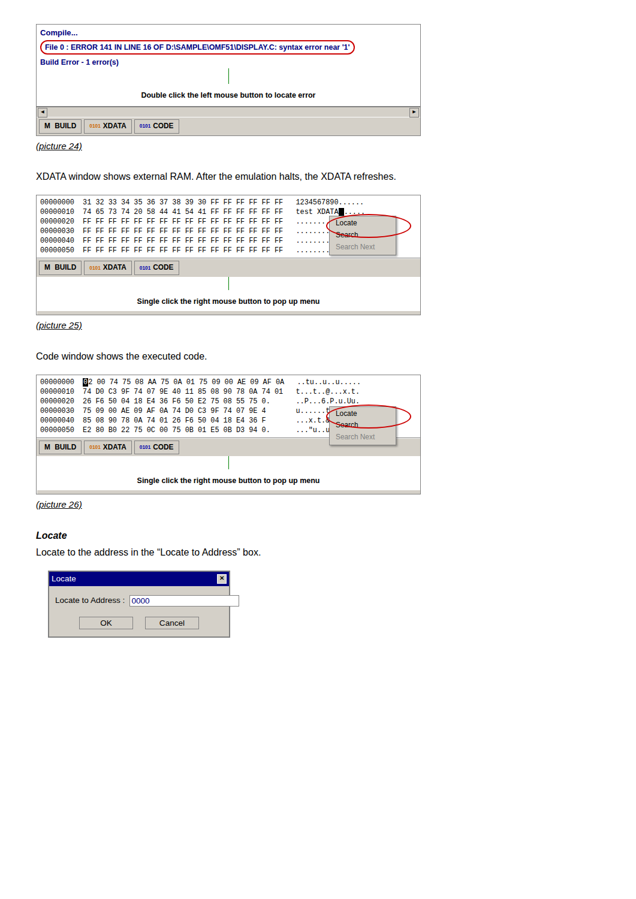Compile...
File 0 : ERROR 141 IN LINE 16 OF D:\SAMPLE\OMF51\DISPLAY.C: syntax error near '1'
Build Error - 1 error(s)
Double click the left mouse button to locate error
◀
▶
M BUILD 0101 XDATA 0101 CODE
(picture 24)
XDATA window shows external RAM. After the emulation halts, the XDATA refreshes.
00000000  31 32 33 34 35 36 37 38 39 30 FF FF FF FF FF FF   1234567890......
00000010  74 65 73 74 20 58 44 41 54 41 FF FF FF FF FF FF   test XDATA  .....
00000020  FF FF FF FF FF FF FF FF FF FF FF FF FF FF FF FF   ..........
00000030  FF FF FF FF FF FF FF FF FF FF FF FF FF FF FF FF   ..........
00000040  FF FF FF FF FF FF FF FF FF FF FF FF FF FF FF FF   ..........
00000050  FF FF FF FF FF FF FF FF FF FF FF FF FF FF FF FF   ..........
Locate
Search
Search Next
M BUILD 0101 XDATA 0101 CODE
Single click the right mouse button to pop up menu
(picture 25)
Code window shows the executed code.
00000000  02 00 74 75 08 AA 75 0A 01 75 09 00 AE 09 AF 0A   ..tu..u..u.....
00000010  74 D0 C3 9F 74 07 9E 40 11 85 08 90 78 0A 74 01   t...t..@...x.t.
00000020  26 F6 50 04 18 E4 36 F6 50 E2 75 08 55 75 0.      ..P...6.P.u.Uu.
00000030  75 09 00 AE 09 AF 0A 74 D0 C3 9F 74 07 9E 4       u......t...t..@
00000040  85 08 90 78 0A 74 01 26 F6 50 04 18 E4 36 F       ...x.t.&.P...6.P
00000050  E2 80 B0 22 75 0C 00 75 0B 01 E5 0B D3 94 0.      ..."u..u.......P
Locate
Search
Search Next
M BUILD 0101 XDATA 0101 CODE
Single click the right mouse button to pop up menu
(picture 26)
Locate
Locate to the address in the “Locate to Address” box.
Locate ✕
Locate to Address :
OK Cancel